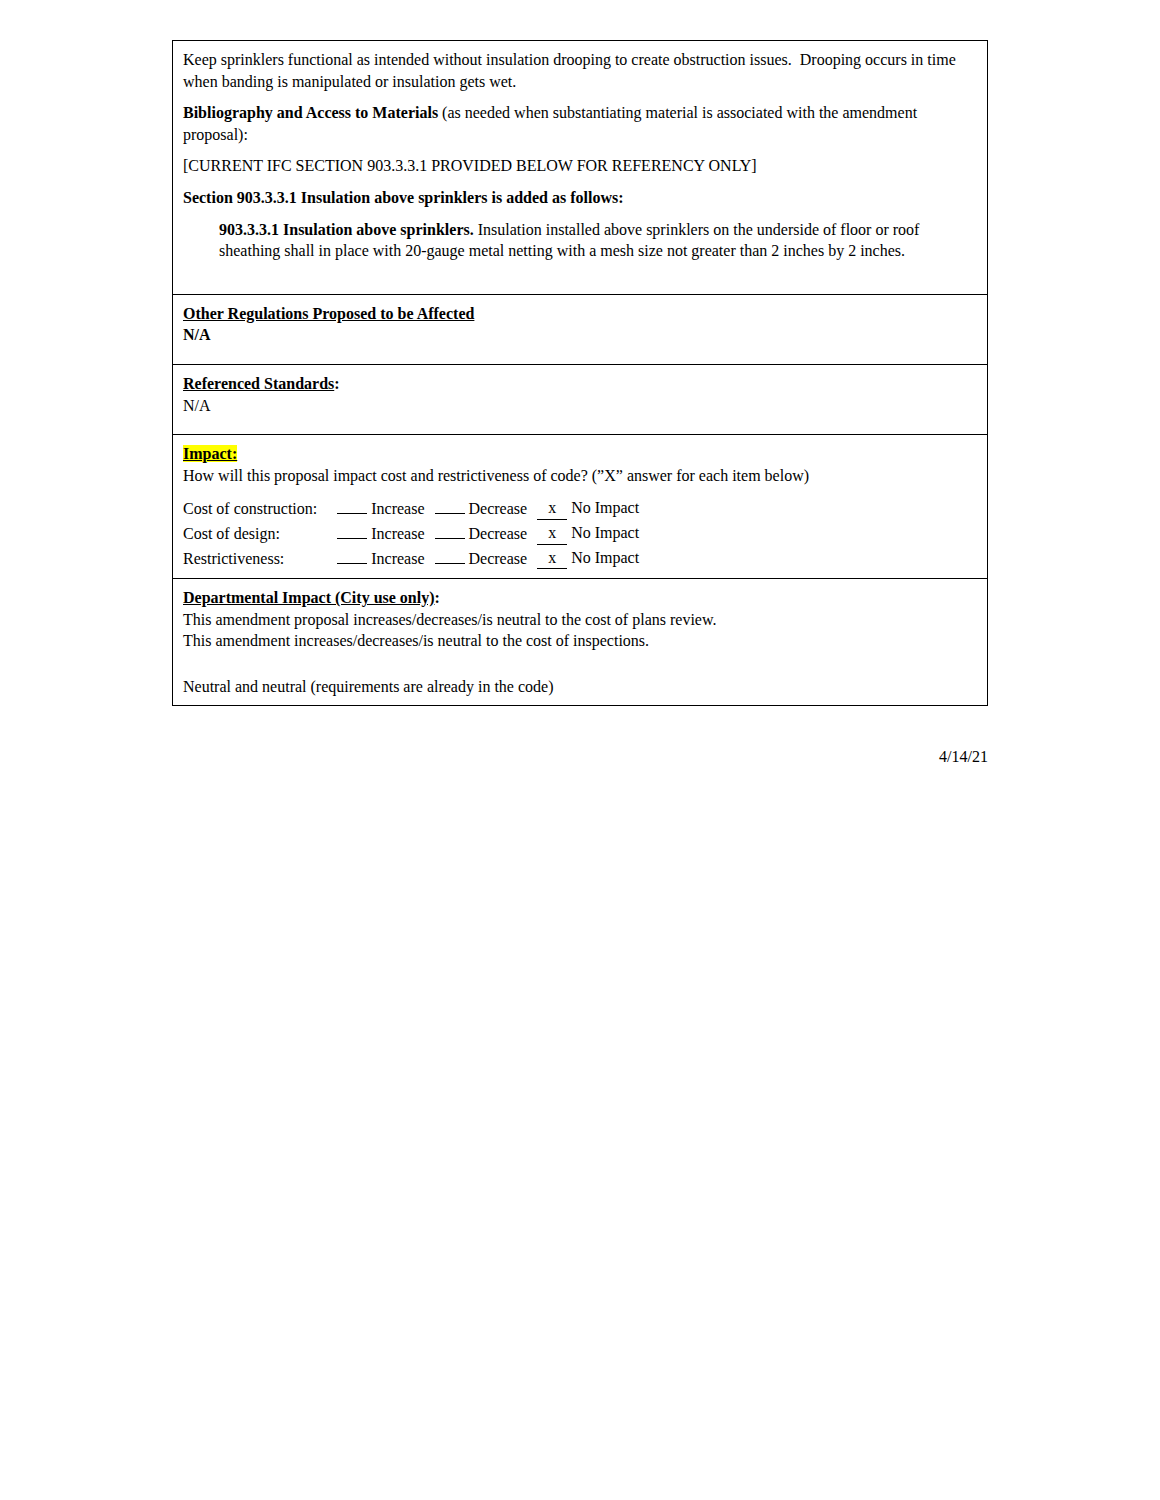| Keep sprinklers functional as intended without insulation drooping to create obstruction issues. Drooping occurs in time when banding is manipulated or insulation gets wet. Bibliography and Access to Materials (as needed when substantiating material is associated with the amendment proposal): [CURRENT IFC SECTION 903.3.3.1 PROVIDED BELOW FOR REFERENCY ONLY] Section 903.3.3.1 Insulation above sprinklers is added as follows: 903.3.3.1 Insulation above sprinklers. Insulation installed above sprinklers on the underside of floor or roof sheathing shall in place with 20-gauge metal netting with a mesh size not greater than 2 inches by 2 inches. |
| Other Regulations Proposed to be Affected N/A |
| Referenced Standards : N/A |
| Impact: How will this proposal impact cost and restrictiveness of code? (”X” answer for each item below) / Cost of construction: / Increase / Decrease / x No Impact / / Cost of design: / Increase / Decrease / x No Impact / / Restrictiveness: / Increase / Decrease / x No Impact / |
| Departmental Impact (City use only) : This amendment proposal increases/decreases/is neutral to the cost of plans review. This amendment increases/decreases/is neutral to the cost of inspections. Neutral and neutral (requirements are already in the code) |
4/14/21